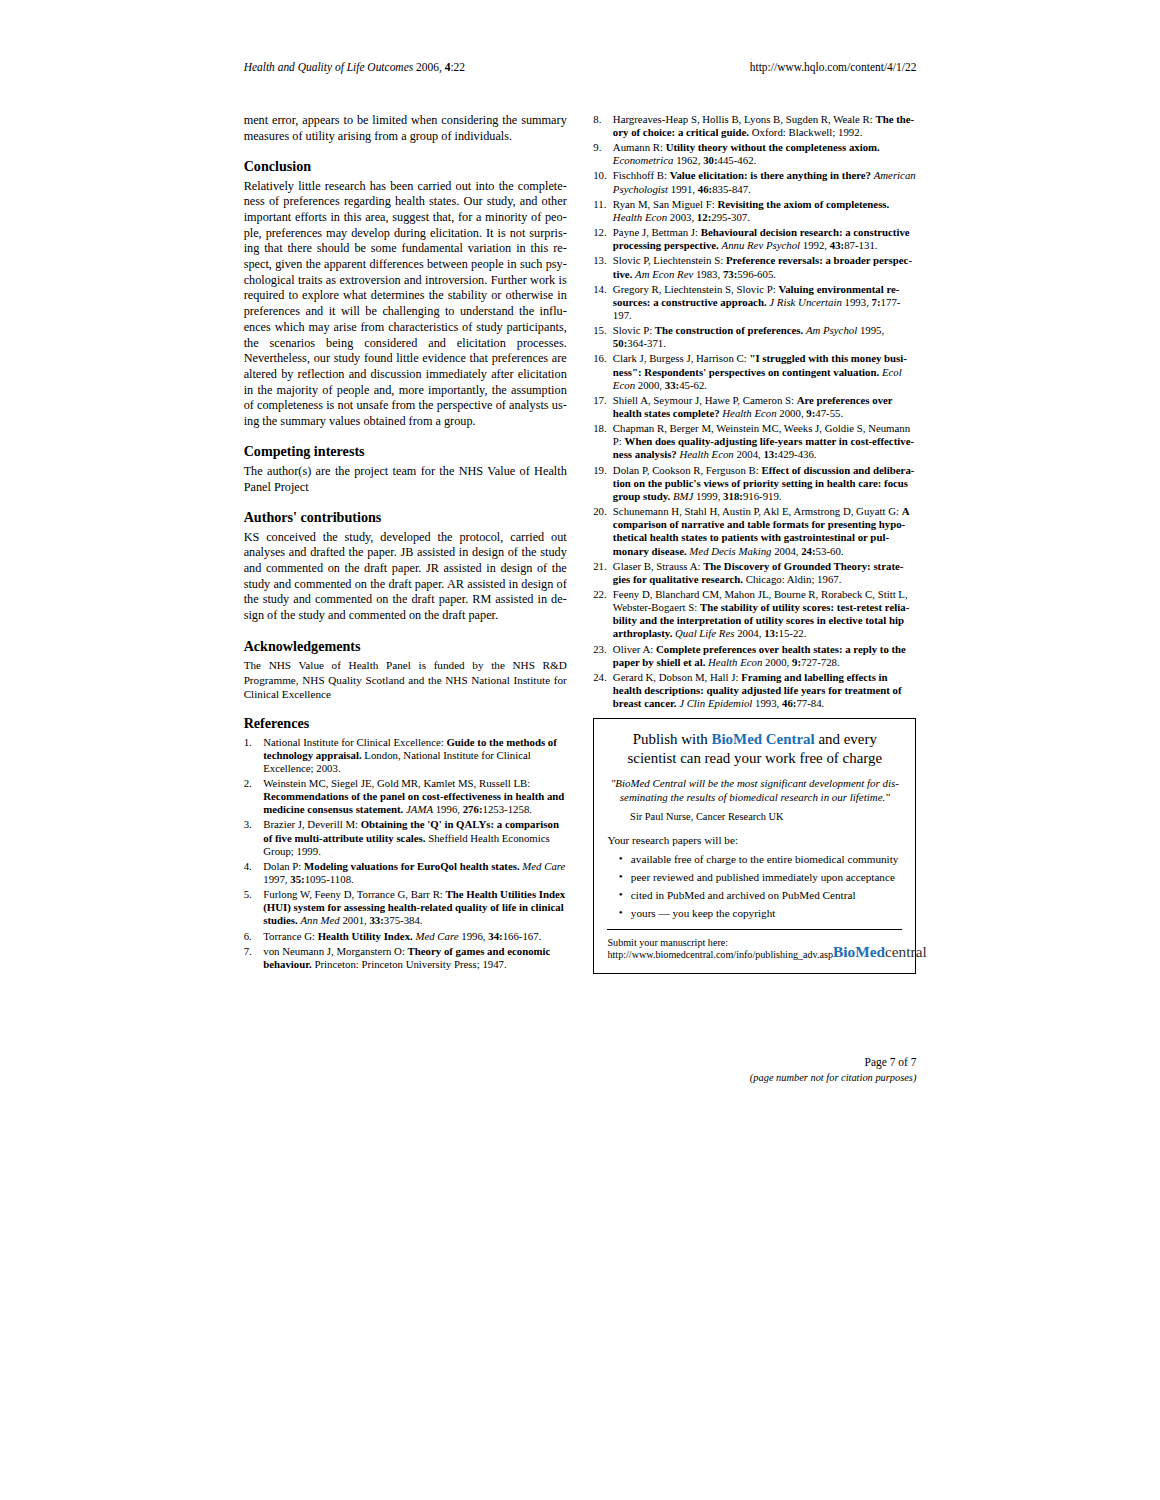Health and Quality of Life Outcomes 2006, 4:22
http://www.hqlo.com/content/4/1/22
ment error, appears to be limited when considering the summary measures of utility arising from a group of individuals.
Conclusion
Relatively little research has been carried out into the completeness of preferences regarding health states. Our study, and other important efforts in this area, suggest that, for a minority of people, preferences may develop during elicitation. It is not surprising that there should be some fundamental variation in this respect, given the apparent differences between people in such psychological traits as extroversion and introversion. Further work is required to explore what determines the stability or otherwise in preferences and it will be challenging to understand the influences which may arise from characteristics of study participants, the scenarios being considered and elicitation processes. Nevertheless, our study found little evidence that preferences are altered by reflection and discussion immediately after elicitation in the majority of people and, more importantly, the assumption of completeness is not unsafe from the perspective of analysts using the summary values obtained from a group.
Competing interests
The author(s) are the project team for the NHS Value of Health Panel Project
Authors' contributions
KS conceived the study, developed the protocol, carried out analyses and drafted the paper. JB assisted in design of the study and commented on the draft paper. JR assisted in design of the study and commented on the draft paper. AR assisted in design of the study and commented on the draft paper. RM assisted in design of the study and commented on the draft paper.
Acknowledgements
The NHS Value of Health Panel is funded by the NHS R&D Programme, NHS Quality Scotland and the NHS National Institute for Clinical Excellence
References
National Institute for Clinical Excellence: Guide to the methods of technology appraisal. London, National Institute for Clinical Excellence; 2003.
Weinstein MC, Siegel JE, Gold MR, Kamlet MS, Russell LB: Recommendations of the panel on cost-effectiveness in health and medicine consensus statement. JAMA 1996, 276: 1253-1258.
Brazier J, Deverill M: Obtaining the 'Q' in QALYs: a comparison of five multi-attribute utility scales. Sheffield Health Economics Group; 1999.
Dolan P: Modeling valuations for EuroQol health states. Med Care 1997, 35: 1095-1108.
Furlong W, Feeny D, Torrance G, Barr R: The Health Utilities Index (HUI) system for assessing health-related quality of life in clinical studies. Ann Med 2001, 33: 375-384.
Torrance G: Health Utility Index. Med Care 1996, 34: 166-167.
von Neumann J, Morganstern O: Theory of games and economic behaviour. Princeton: Princeton University Press; 1947.
Hargreaves-Heap S, Hollis B, Lyons B, Sugden R, Weale R: The theory of choice: a critical guide. Oxford: Blackwell; 1992.
Aumann R: Utility theory without the completeness axiom. Econometrica 1962, 30: 445-462.
Fischhoff B: Value elicitation: is there anything in there? American Psychologist 1991, 46: 835-847.
Ryan M, San Miguel F: Revisiting the axiom of completeness. Health Econ 2003, 12: 295-307.
Payne J, Bettman J: Behavioural decision research: a constructive processing perspective. Annu Rev Psychol 1992, 43: 87-131.
Slovic P, Liechtenstein S: Preference reversals: a broader perspective. Am Econ Rev 1983, 73: 596-605.
Gregory R, Liechtenstein S, Slovic P: Valuing environmental resources: a constructive approach. J Risk Uncertain 1993, 7: 177-197.
Slovic P: The construction of preferences. Am Psychol 1995, 50: 364-371.
Clark J, Burgess J, Harrison C: "I struggled with this money business": Respondents' perspectives on contingent valuation. Ecol Econ 2000, 33: 45-62.
Shiell A, Seymour J, Hawe P, Cameron S: Are preferences over health states complete? Health Econ 2000, 9: 47-55.
Chapman R, Berger M, Weinstein MC, Weeks J, Goldie S, Neumann P: When does quality-adjusting life-years matter in cost-effectiveness analysis? Health Econ 2004, 13: 429-436.
Dolan P, Cookson R, Ferguson B: Effect of discussion and deliberation on the public's views of priority setting in health care: focus group study. BMJ 1999, 318: 916-919.
Schunemann H, Stahl H, Austin P, Akl E, Armstrong D, Guyatt G: A comparison of narrative and table formats for presenting hypothetical health states to patients with gastrointestinal or pulmonary disease. Med Decis Making 2004, 24: 53-60.
Glaser B, Strauss A: The Discovery of Grounded Theory: strategies for qualitative research. Chicago: Aldin; 1967.
Feeny D, Blanchard CM, Mahon JL, Bourne R, Rorabeck C, Stitt L, Webster-Bogaert S: The stability of utility scores: test-retest reliability and the interpretation of utility scores in elective total hip arthroplasty. Qual Life Res 2004, 13: 15-22.
Oliver A: Complete preferences over health states: a reply to the paper by shiell et al. Health Econ 2000, 9: 727-728.
Gerard K, Dobson M, Hall J: Framing and labelling effects in health descriptions: quality adjusted life years for treatment of breast cancer. J Clin Epidemiol 1993, 46: 77-84.
Publish with Bio Med Central and every
scientist can read your work free of charge
"BioMed Central will be the most significant development for disseminating the results of biomedical research in our lifetime."
Sir Paul Nurse, Cancer Research UK
Your research papers will be:
available free of charge to the entire biomedical community
peer reviewed and published immediately upon acceptance
cited in PubMed and archived on PubMed Central
yours — you keep the copyright
Submit your manuscript here:
http://www.biomedcentral.com/info/publishing_adv.asp
BioMed central
Page 7 of 7
(page number not for citation purposes)